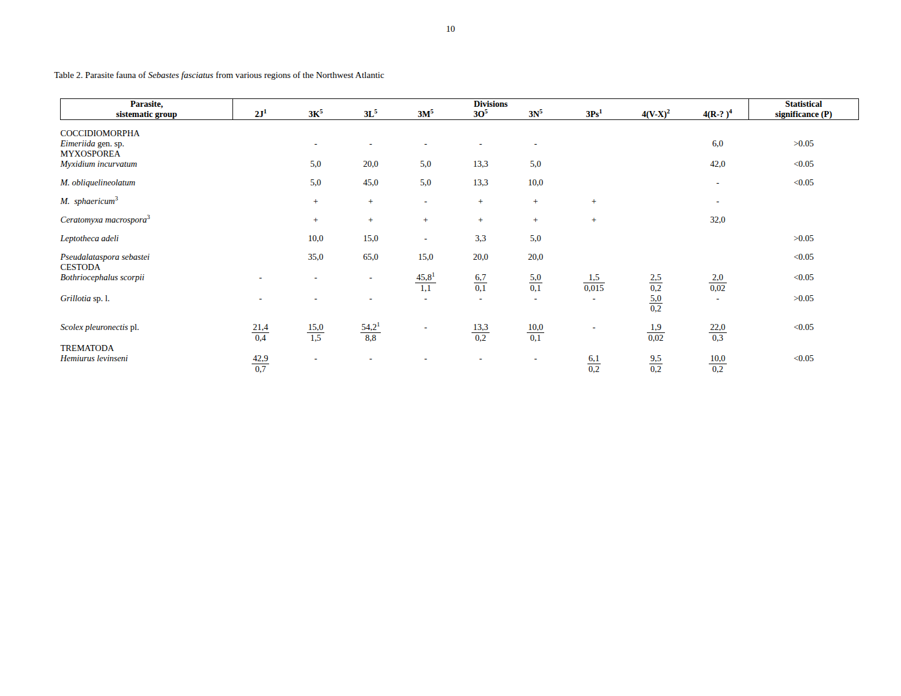10
Table 2. Parasite fauna of Sebastes fasciatus from various regions of the Northwest Atlantic
| Parasite, | Divisions | Statistical |
| --- | --- | --- |
| sistematic group | 2J 1 | 3K 5 | 3L 5 | 3M 5 | 3O 5 | 3N 5 | 3Ps 1 | 4(V-X) 2 | 4(R-? ) 4 | significance (P) |
| COCCIDIOMORPHA | | | | | | | | | | |
| Eimeriida gen. sp. | | - | - | - | - | - | | | 6,0 | >0.05 |
| MYXOSPOREA | | | | | | | | | | |
| Myxidium incurvatum | | 5,0 | 20,0 | 5,0 | 13,3 | 5,0 | | | 42,0 | <0.05 |
| M. obliquelineolatum | | 5,0 | 45,0 | 5,0 | 13,3 | 10,0 | | | - | <0.05 |
| M. sphaericum 3 | | + | + | - | + | + | + | | - | |
| Ceratomyxa macrospora 3 | | + | + | + | + | + | + | | 32,0 | |
| Leptotheca adeli | | 10,0 | 15,0 | - | 3,3 | 5,0 | | | | >0.05 |
| Pseudalataspora sebastei | | 35,0 | 65,0 | 15,0 | 20,0 | 20,0 | | | | <0.05 |
| CESTODA | | | | | | | | | | |
| Bothriocephalus scorpii | - | - | - | 45,8 1 1,1 | 6,7 0,1 | 5,0 0,1 | 1,5 0,015 | 2,5 0,2 | 2,0 0,02 | <0.05 |
| Grillotia sp. l. | - | - | - | - | - | - | - | 5,0 0,2 | - | >0.05 |
| Scolex pleuronectis pl. | 21,4 0,4 | 15,0 1,5 | 54,2 1 8,8 | - | 13,3 0,2 | 10,0 0,1 | - | 1,9 0,02 | 22,0 0,3 | <0.05 |
| TREMATODA | | | | | | | | | | |
| Hemiurus levinseni | 42,9 0,7 | - | - | - | - | - | 6,1 0,2 | 9,5 0,2 | 10,0 0,2 | <0.05 |